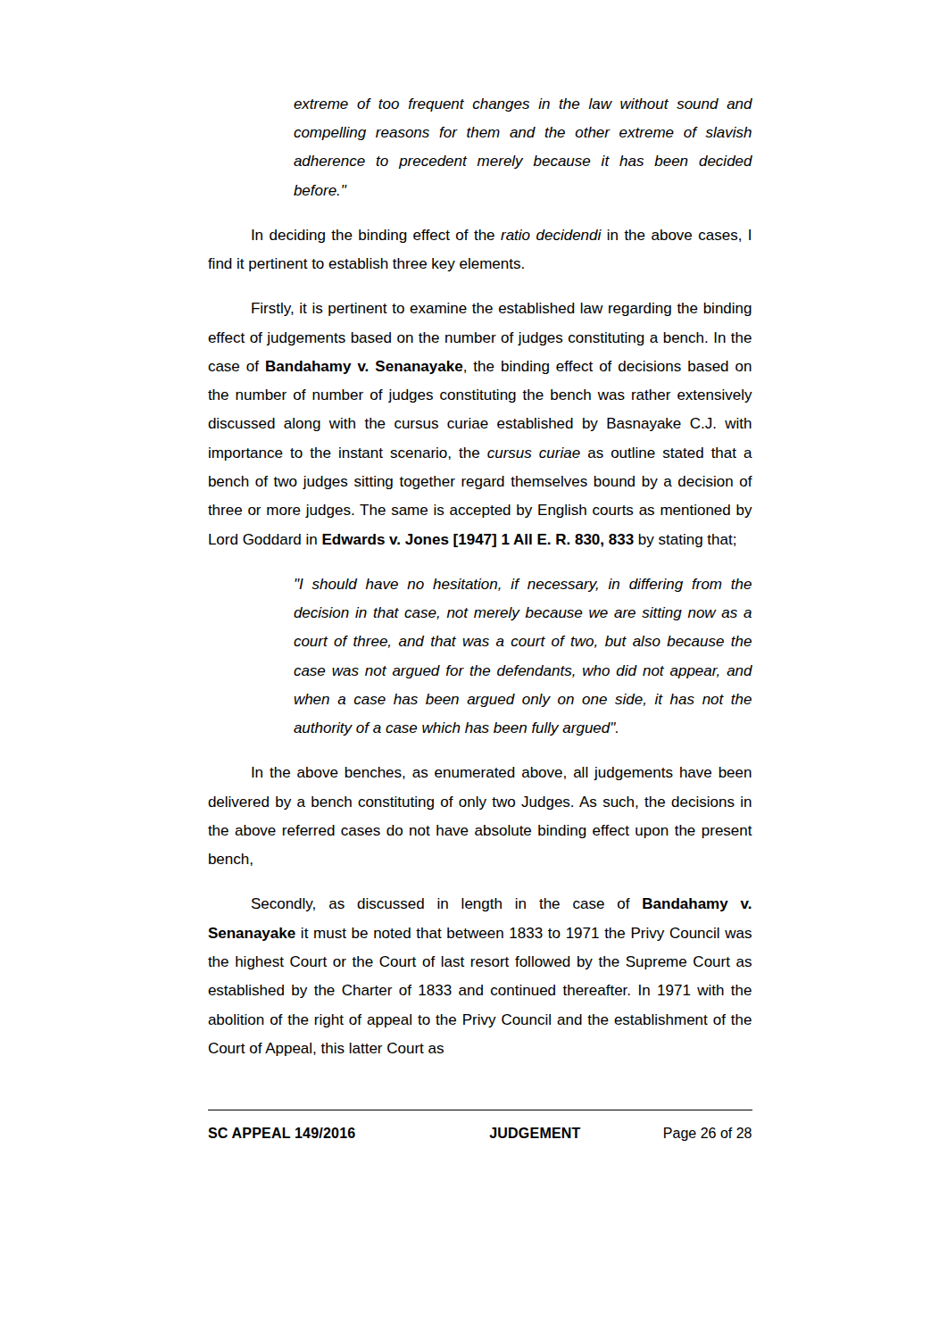extreme of too frequent changes in the law without sound and compelling reasons for them and the other extreme of slavish adherence to precedent merely because it has been decided before."
In deciding the binding effect of the ratio decidendi in the above cases, I find it pertinent to establish three key elements.
Firstly, it is pertinent to examine the established law regarding the binding effect of judgements based on the number of judges constituting a bench. In the case of Bandahamy v. Senanayake, the binding effect of decisions based on the number of number of judges constituting the bench was rather extensively discussed along with the cursus curiae established by Basnayake C.J. with importance to the instant scenario, the cursus curiae as outline stated that a bench of two judges sitting together regard themselves bound by a decision of three or more judges. The same is accepted by English courts as mentioned by Lord Goddard in Edwards v. Jones [1947] 1 All E. R. 830, 833 by stating that;
"I should have no hesitation, if necessary, in differing from the decision in that case, not merely because we are sitting now as a court of three, and that was a court of two, but also because the case was not argued for the defendants, who did not appear, and when a case has been argued only on one side, it has not the authority of a case which has been fully argued".
In the above benches, as enumerated above, all judgements have been delivered by a bench constituting of only two Judges. As such, the decisions in the above referred cases do not have absolute binding effect upon the present bench,
Secondly, as discussed in length in the case of Bandahamy v. Senanayake it must be noted that between 1833 to 1971 the Privy Council was the highest Court or the Court of last resort followed by the Supreme Court as established by the Charter of 1833 and continued thereafter. In 1971 with the abolition of the right of appeal to the Privy Council and the establishment of the Court of Appeal, this latter Court as
SC APPEAL 149/2016
JUDGEMENT
Page 26 of 28